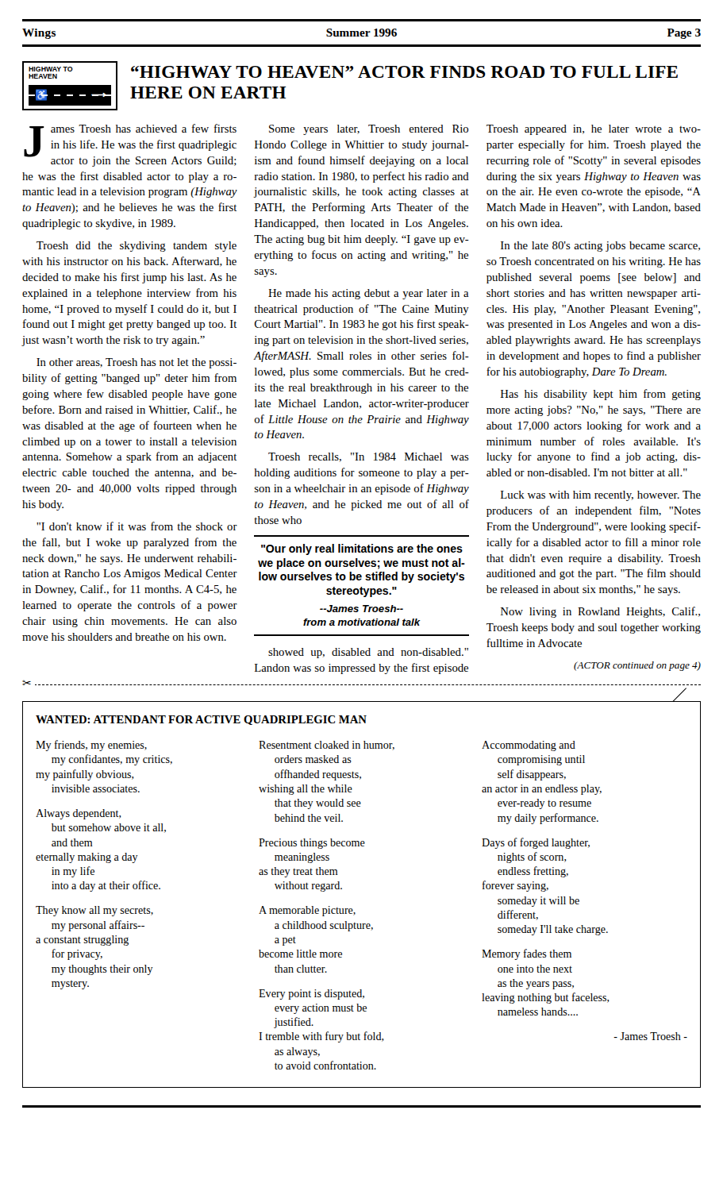Wings Summer 1996 Page 3
HIGHWAY TO HEAVEN
♿ ⟶
“HIGHWAY TO HEAVEN” ACTOR FINDS ROAD TO FULL LIFE HERE ON EARTH
James Troesh has achieved a few firsts in his life. He was the first quadriplegic actor to join the Screen Actors Guild; he was the first disabled actor to play a romantic lead in a television program (Highway to Heaven); and he believes he was the first quadriplegic to skydive, in 1989.
Troesh did the skydiving tandem style with his instructor on his back. Afterward, he decided to make his first jump his last. As he explained in a telephone interview from his home, “I proved to myself I could do it, but I found out I might get pretty banged up too. It just wasn’t worth the risk to try again.”
In other areas, Troesh has not let the possibility of getting "banged up" deter him from going where few disabled people have gone before. Born and raised in Whittier, Calif., he was disabled at the age of fourteen when he climbed up on a tower to install a television antenna. Somehow a spark from an adjacent electric cable touched the antenna, and between 20- and 40,000 volts ripped through his body.
"I don't know if it was from the shock or the fall, but I woke up paralyzed from the neck down," he says. He underwent rehabilitation at Rancho Los Amigos Medical Center in Downey, Calif., for 11 months. A C4-5, he learned to operate the controls of a power chair using chin movements. He can also move his shoulders and breathe on his own.
Some years later, Troesh entered Rio Hondo College in Whittier to study journalism and found himself deejaying on a local radio station. In 1980, to perfect his radio and journalistic skills, he took acting classes at PATH, the Performing Arts Theater of the Handicapped, then located in Los Angeles. The acting bug bit him deeply. “I gave up everything to focus on acting and writing," he says.
He made his acting debut a year later in a theatrical production of "The Caine Mutiny Court Martial". In 1983 he got his first speaking part on television in the short-lived series, AfterMASH. Small roles in other series followed, plus some commercials. But he credits the real breakthrough in his career to the late Michael Landon, actor-writer-producer of Little House on the Prairie and Highway to Heaven.
Troesh recalls, "In 1984 Michael was holding auditions for someone to play a person in a wheelchair in an episode of Highway to Heaven, and he picked me out of all of those who
"Our only real limitations are the ones we place on ourselves; we must not allow ourselves to be stifled by society's stereotypes." --James Troesh--
from a motivational talk
showed up, disabled and non-disabled." Landon was so impressed by the first episode Troesh appeared in, he later wrote a two-parter especially for him. Troesh played the recurring role of "Scotty" in several episodes during the six years Highway to Heaven was on the air. He even co-wrote the episode, “A Match Made in Heaven”, with Landon, based on his own idea.
In the late 80's acting jobs became scarce, so Troesh concentrated on his writing. He has published several poems [see below] and short stories and has written newspaper articles. His play, "Another Pleasant Evening", was presented in Los Angeles and won a disabled playwrights award. He has screenplays in development and hopes to find a publisher for his autobiography, Dare To Dream.
Has his disability kept him from geting more acting jobs? "No," he says, "There are about 17,000 actors looking for work and a minimum number of roles available. It's lucky for anyone to find a job acting, disabled or non-disabled. I'm not bitter at all."
Luck was with him recently, however. The producers of an independent film, "Notes From the Underground", were looking specifically for a disabled actor to fill a minor role that didn't even require a disability. Troesh auditioned and got the part. "The film should be released in about six months," he says.
Now living in Rowland Heights, Calif., Troesh keeps body and soul together working fulltime in Advocate
(ACTOR continued on page 4)
✂
Wanted: Attendant for Active Quadriplegic Man
My friends, my enemies, my confidantes, my critics, my painfully obvious, invisible associates.
Always dependent, but somehow above it all, and them eternally making a day in my life into a day at their office.
They know all my secrets, my personal affairs-- a constant struggling for privacy, my thoughts their only mystery.
Resentment cloaked in humor, orders masked as offhanded requests, wishing all the while that they would see behind the veil.
Precious things become meaningless as they treat them without regard.
A memorable picture, a childhood sculpture, a pet become little more than clutter.
Every point is disputed, every action must be justified. I tremble with fury but fold, as always, to avoid confrontation.
Accommodating and compromising until self disappears, an actor in an endless play, ever-ready to resume my daily performance.
Days of forged laughter, nights of scorn, endless fretting, forever saying, someday it will be different, someday I'll take charge.
Memory fades them one into the next as the years pass, leaving nothing but faceless, nameless hands....
- James Troesh -